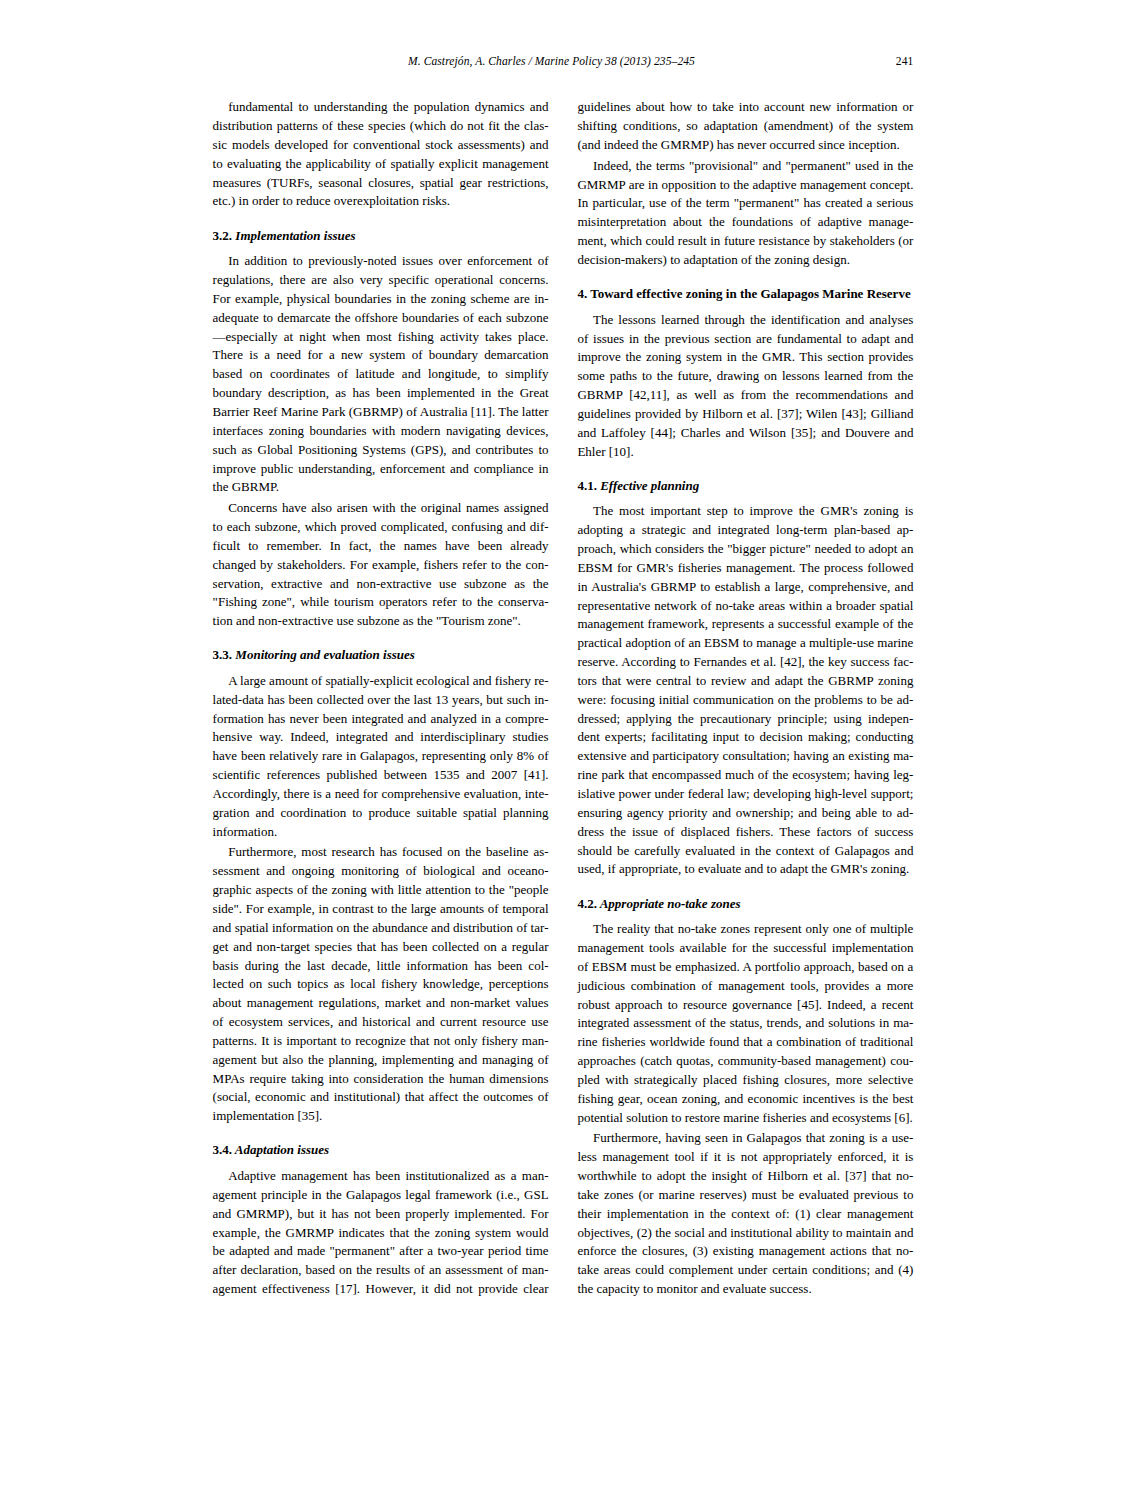M. Castrejón, A. Charles / Marine Policy 38 (2013) 235–245
241
fundamental to understanding the population dynamics and distribution patterns of these species (which do not fit the classic models developed for conventional stock assessments) and to evaluating the applicability of spatially explicit management measures (TURFs, seasonal closures, spatial gear restrictions, etc.) in order to reduce overexploitation risks.
3.2. Implementation issues
In addition to previously-noted issues over enforcement of regulations, there are also very specific operational concerns. For example, physical boundaries in the zoning scheme are inadequate to demarcate the offshore boundaries of each subzone—especially at night when most fishing activity takes place. There is a need for a new system of boundary demarcation based on coordinates of latitude and longitude, to simplify boundary description, as has been implemented in the Great Barrier Reef Marine Park (GBRMP) of Australia [11]. The latter interfaces zoning boundaries with modern navigating devices, such as Global Positioning Systems (GPS), and contributes to improve public understanding, enforcement and compliance in the GBRMP.
Concerns have also arisen with the original names assigned to each subzone, which proved complicated, confusing and difficult to remember. In fact, the names have been already changed by stakeholders. For example, fishers refer to the conservation, extractive and non-extractive use subzone as the "Fishing zone", while tourism operators refer to the conservation and non-extractive use subzone as the "Tourism zone".
3.3. Monitoring and evaluation issues
A large amount of spatially-explicit ecological and fishery related-data has been collected over the last 13 years, but such information has never been integrated and analyzed in a comprehensive way. Indeed, integrated and interdisciplinary studies have been relatively rare in Galapagos, representing only 8% of scientific references published between 1535 and 2007 [41]. Accordingly, there is a need for comprehensive evaluation, integration and coordination to produce suitable spatial planning information.
Furthermore, most research has focused on the baseline assessment and ongoing monitoring of biological and oceanographic aspects of the zoning with little attention to the "people side". For example, in contrast to the large amounts of temporal and spatial information on the abundance and distribution of target and non-target species that has been collected on a regular basis during the last decade, little information has been collected on such topics as local fishery knowledge, perceptions about management regulations, market and non-market values of ecosystem services, and historical and current resource use patterns. It is important to recognize that not only fishery management but also the planning, implementing and managing of MPAs require taking into consideration the human dimensions (social, economic and institutional) that affect the outcomes of implementation [35].
3.4. Adaptation issues
Adaptive management has been institutionalized as a management principle in the Galapagos legal framework (i.e., GSL and GMRMP), but it has not been properly implemented. For example, the GMRMP indicates that the zoning system would be adapted and made "permanent" after a two-year period time after declaration, based on the results of an assessment of management effectiveness [17]. However, it did not provide clear guidelines about how to take into account new information or shifting conditions, so adaptation (amendment) of the system (and indeed the GMRMP) has never occurred since inception.
Indeed, the terms "provisional" and "permanent" used in the GMRMP are in opposition to the adaptive management concept. In particular, use of the term "permanent" has created a serious misinterpretation about the foundations of adaptive management, which could result in future resistance by stakeholders (or decision-makers) to adaptation of the zoning design.
4. Toward effective zoning in the Galapagos Marine Reserve
The lessons learned through the identification and analyses of issues in the previous section are fundamental to adapt and improve the zoning system in the GMR. This section provides some paths to the future, drawing on lessons learned from the GBRMP [42,11], as well as from the recommendations and guidelines provided by Hilborn et al. [37]; Wilen [43]; Gilliand and Laffoley [44]; Charles and Wilson [35]; and Douvere and Ehler [10].
4.1. Effective planning
The most important step to improve the GMR's zoning is adopting a strategic and integrated long-term plan-based approach, which considers the "bigger picture" needed to adopt an EBSM for GMR's fisheries management. The process followed in Australia's GBRMP to establish a large, comprehensive, and representative network of no-take areas within a broader spatial management framework, represents a successful example of the practical adoption of an EBSM to manage a multiple-use marine reserve. According to Fernandes et al. [42], the key success factors that were central to review and adapt the GBRMP zoning were: focusing initial communication on the problems to be addressed; applying the precautionary principle; using independent experts; facilitating input to decision making; conducting extensive and participatory consultation; having an existing marine park that encompassed much of the ecosystem; having legislative power under federal law; developing high-level support; ensuring agency priority and ownership; and being able to address the issue of displaced fishers. These factors of success should be carefully evaluated in the context of Galapagos and used, if appropriate, to evaluate and to adapt the GMR's zoning.
4.2. Appropriate no-take zones
The reality that no-take zones represent only one of multiple management tools available for the successful implementation of EBSM must be emphasized. A portfolio approach, based on a judicious combination of management tools, provides a more robust approach to resource governance [45]. Indeed, a recent integrated assessment of the status, trends, and solutions in marine fisheries worldwide found that a combination of traditional approaches (catch quotas, community-based management) coupled with strategically placed fishing closures, more selective fishing gear, ocean zoning, and economic incentives is the best potential solution to restore marine fisheries and ecosystems [6].
Furthermore, having seen in Galapagos that zoning is a useless management tool if it is not appropriately enforced, it is worthwhile to adopt the insight of Hilborn et al. [37] that no-take zones (or marine reserves) must be evaluated previous to their implementation in the context of: (1) clear management objectives, (2) the social and institutional ability to maintain and enforce the closures, (3) existing management actions that no-take areas could complement under certain conditions; and (4) the capacity to monitor and evaluate success.